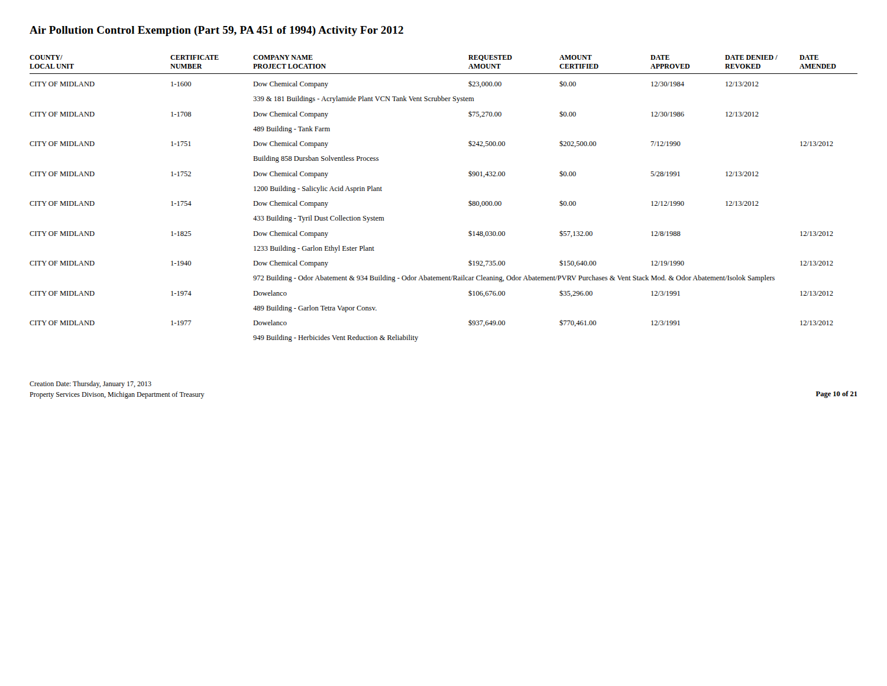Air Pollution Control Exemption (Part 59, PA 451 of 1994) Activity For 2012
| COUNTY/ LOCAL UNIT | CERTIFICATE NUMBER | COMPANY NAME PROJECT LOCATION | REQUESTED AMOUNT | AMOUNT CERTIFIED | DATE APPROVED | DATE DENIED / REVOKED | DATE AMENDED |
| --- | --- | --- | --- | --- | --- | --- | --- |
| CITY OF MIDLAND | 1-1600 | Dow Chemical Company | $23,000.00 | $0.00 | 12/30/1984 | 12/13/2012 | |
| | | 339 & 181 Buildings - Acrylamide Plant VCN Tank Vent Scrubber System |
| CITY OF MIDLAND | 1-1708 | Dow Chemical Company | $75,270.00 | $0.00 | 12/30/1986 | 12/13/2012 | |
| | | 489 Building - Tank Farm |
| CITY OF MIDLAND | 1-1751 | Dow Chemical Company | $242,500.00 | $202,500.00 | 7/12/1990 | | 12/13/2012 |
| | | Building 858 Dursban Solventless Process |
| CITY OF MIDLAND | 1-1752 | Dow Chemical Company | $901,432.00 | $0.00 | 5/28/1991 | 12/13/2012 | |
| | | 1200 Building - Salicylic Acid Asprin Plant |
| CITY OF MIDLAND | 1-1754 | Dow Chemical Company | $80,000.00 | $0.00 | 12/12/1990 | 12/13/2012 | |
| | | 433 Building - Tyril Dust Collection System |
| CITY OF MIDLAND | 1-1825 | Dow Chemical Company | $148,030.00 | $57,132.00 | 12/8/1988 | | 12/13/2012 |
| | | 1233 Building - Garlon Ethyl Ester Plant |
| CITY OF MIDLAND | 1-1940 | Dow Chemical Company | $192,735.00 | $150,640.00 | 12/19/1990 | | 12/13/2012 |
| | | 972 Building - Odor Abatement & 934 Building - Odor Abatement/Railcar Cleaning, Odor Abatement/PVRV Purchases & Vent Stack Mod. & Odor Abatement/Isolok Samplers |
| CITY OF MIDLAND | 1-1974 | Dowelanco | $106,676.00 | $35,296.00 | 12/3/1991 | | 12/13/2012 |
| | | 489 Building - Garlon Tetra Vapor Consv. |
| CITY OF MIDLAND | 1-1977 | Dowelanco | $937,649.00 | $770,461.00 | 12/3/1991 | | 12/13/2012 |
| | | 949 Building - Herbicides Vent Reduction & Reliability |
Creation Date: Thursday, January 17, 2013
Property Services Divison, Michigan Department of Treasury Page 10 of 21